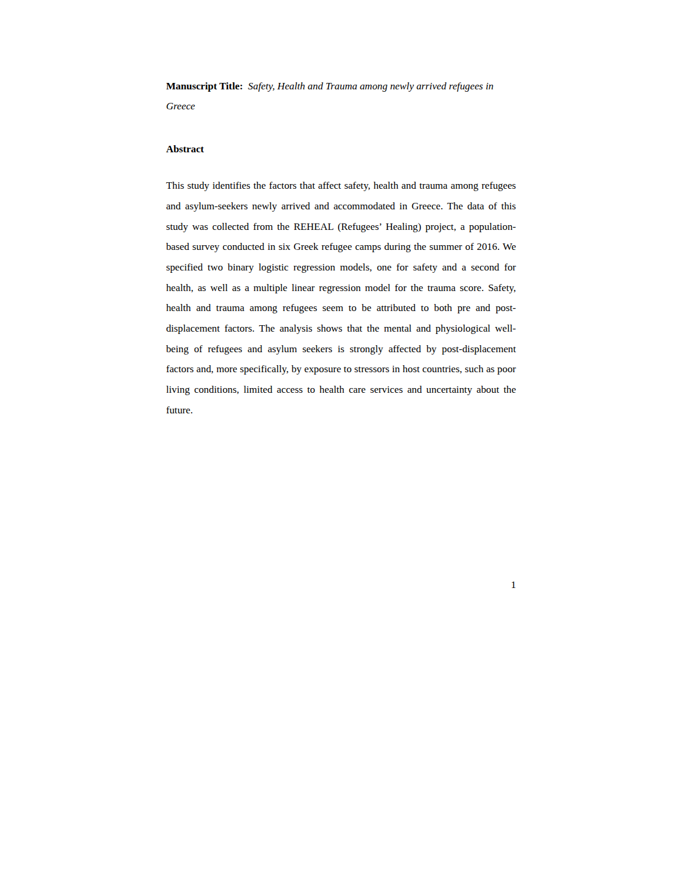Manuscript Title: Safety, Health and Trauma among newly arrived refugees in Greece
Abstract
This study identifies the factors that affect safety, health and trauma among refugees and asylum-seekers newly arrived and accommodated in Greece. The data of this study was collected from the REHEAL (Refugees’ Healing) project, a population-based survey conducted in six Greek refugee camps during the summer of 2016. We specified two binary logistic regression models, one for safety and a second for health, as well as a multiple linear regression model for the trauma score. Safety, health and trauma among refugees seem to be attributed to both pre and post-displacement factors. The analysis shows that the mental and physiological well-being of refugees and asylum seekers is strongly affected by post-displacement factors and, more specifically, by exposure to stressors in host countries, such as poor living conditions, limited access to health care services and uncertainty about the future.
1